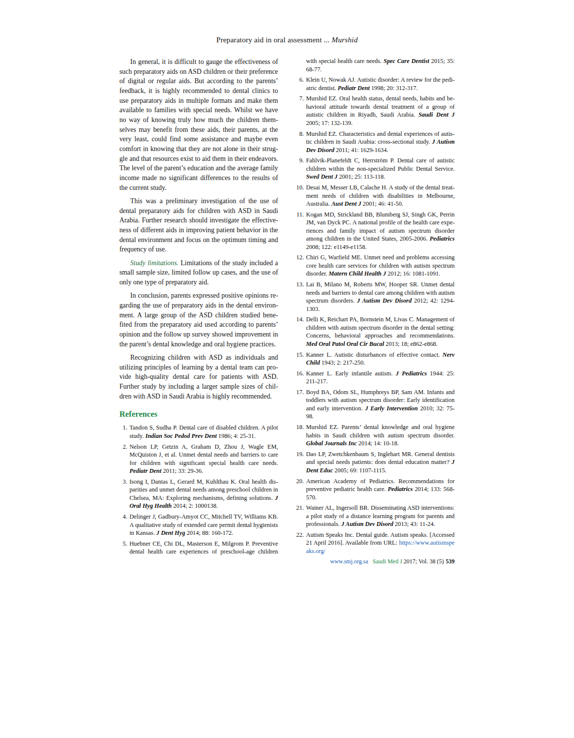Preparatory aid in oral assessment ... Murshid
In general, it is difficult to gauge the effectiveness of such preparatory aids on ASD children or their preference of digital or regular aids. But according to the parents’ feedback, it is highly recommended to dental clinics to use preparatory aids in multiple formats and make them available to families with special needs. Whilst we have no way of knowing truly how much the children themselves may benefit from these aids, their parents, at the very least, could find some assistance and maybe even comfort in knowing that they are not alone in their struggle and that resources exist to aid them in their endeavors. The level of the parent’s education and the average family income made no significant differences to the results of the current study.
This was a preliminary investigation of the use of dental preparatory aids for children with ASD in Saudi Arabia. Further research should investigate the effectiveness of different aids in improving patient behavior in the dental environment and focus on the optimum timing and frequency of use.
Study limitations. Limitations of the study included a small sample size, limited follow up cases, and the use of only one type of preparatory aid.
In conclusion, parents expressed positive opinions regarding the use of preparatory aids in the dental environment. A large group of the ASD children studied benefited from the preparatory aid used according to parents’ opinion and the follow up survey showed improvement in the parent’s dental knowledge and oral hygiene practices.
Recognizing children with ASD as individuals and utilizing principles of learning by a dental team can provide high-quality dental care for patients with ASD. Further study by including a larger sample sizes of children with ASD in Saudi Arabia is highly recommended.
References
Tandon S, Sudha P. Dental care of disabled children. A pilot study. Indian Soc Pedod Prev Dent 1986; 4: 25-31.
Nelson LP, Getzin A, Graham D, Zhou J, Wagle EM, McQuiston J, et al. Unmet dental needs and barriers to care for children with significant special health care needs. Pediatr Dent 2011; 33: 29-36.
Isong I, Dantas L, Gerard M, Kuhlthau K. Oral health disparities and unmet dental needs among preschool children in Chelsea, MA: Exploring mechanisms, defining solutions. J Oral Hyg Health 2014; 2: 1000138.
Delinger J, Gadbury-Amyot CC, Mitchell TV, Williams KB. A qualitative study of extended care permit dental hygienists in Kansas. J Dent Hyg 2014; 88: 160-172.
Huebner CE, Chi DL, Masterson E, Milgrom P. Preventive dental health care experiences of preschool-age children with special health care needs. Spec Care Dentist 2015; 35: 68-77.
Klein U, Nowak AJ. Autistic disorder: A review for the pediatric dentist. Pediatr Dent 1998; 20: 312-317.
Murshid EZ. Oral health status, dental needs, habits and behavioral attitude towards dental treatment of a group of autistic children in Riyadh, Saudi Arabia. Saudi Dent J 2005; 17: 132-139.
Murshid EZ. Characteristics and dental experiences of autistic children in Saudi Arabia: cross-sectional study. J Autism Dev Disord 2011; 41: 1629-1634.
Fahlvik-Planefeldt C, Herrström P. Dental care of autistic children within the non-specialized Public Dental Service. Swed Dent J 2001; 25: 113-118.
Desai M, Messer LB, Calache H. A study of the dental treatment needs of children with disabilities in Melbourne, Australia. Aust Dent J 2001; 46: 41-50.
Kogan MD, Strickland BB, Blumberg SJ, Singh GK, Perrin JM, van Dyck PC. A national profile of the health care experiences and family impact of autism spectrum disorder among children in the United States, 2005-2006. Pediatrics 2008; 122: e1149-e1158.
Chiri G, Warfield ME. Unmet need and problems accessing core health care services for children with autism spectrum disorder. Matern Child Health J 2012; 16: 1081-1091.
Lai B, Milano M, Roberts MW, Hooper SR. Unmet dental needs and barriers to dental care among children with autism spectrum disorders. J Autism Dev Disord 2012; 42: 1294-1303.
Delli K, Reichart PA, Bornstein M, Livas C. Management of children with autism spectrum disorder in the dental setting: Concerns, behavioral approaches and recommendations. Med Oral Patol Oral Cir Bucal 2013; 18; e862-e868.
Kanner L. Autistic disturbances of effective contact. Nerv Child 1943; 2: 217-250.
Kanner L. Early infantile autism. J Pediatrics 1944: 25: 211-217.
Boyd BA, Odom SL, Humphreys BP, Sam AM. Infants and toddlers with autism spectrum disorder: Early identification and early intervention. J Early Intervention 2010; 32: 75-98.
Murshid EZ. Parents’ dental knowledge and oral hygiene habits in Saudi children with autism spectrum disorder. Global Journals Inc 2014; 14: 10-18.
Dao LP, Zwetchkenbaum S, Inglehart MR. General dentists and special needs patients: does dental education matter? J Dent Educ 2005; 69: 1107-1115.
American Academy of Pediatrics. Recommendations for preventive pediatric health care. Pediatrics 2014; 133: 568-570.
Wainer AL, Ingersoll BR. Disseminating ASD interventions: a pilot study of a distance learning program for parents and professionals. J Autism Dev Disord 2013; 43: 11-24.
Autism Speaks Inc. Dental guide. Autism speaks. [Accessed 21 April 2016]. Available from URL: https://www.autismspeaks.org/
www.smj.org.sa Saudi Med J 2017; Vol. 38 (5)539